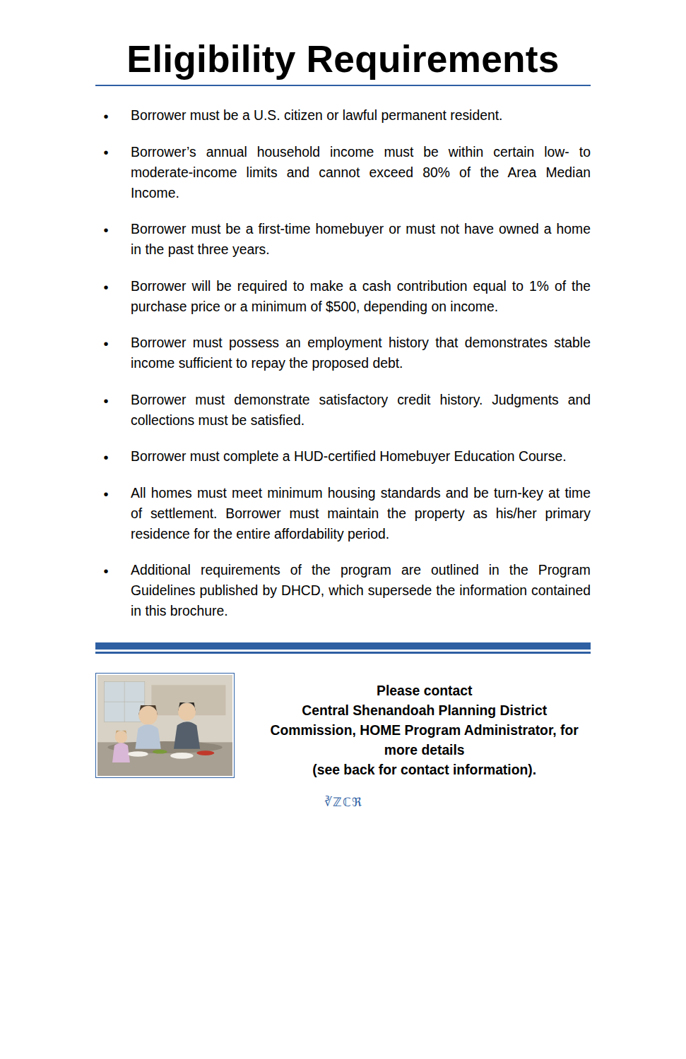Eligibility Requirements
Borrower must be a U.S. citizen or lawful permanent resident.
Borrower’s annual household income must be within certain low- to moderate-income limits and cannot exceed 80% of the Area Median Income.
Borrower must be a first-time homebuyer or must not have owned a home in the past three years.
Borrower will be required to make a cash contribution equal to 1% of the purchase price or a minimum of $500, depending on income.
Borrower must possess an employment history that demonstrates stable income sufficient to repay the proposed debt.
Borrower must demonstrate satisfactory credit history. Judgments and collections must be satisfied.
Borrower must complete a HUD-certified Homebuyer Education Course.
All homes must meet minimum housing standards and be turn-key at time of settlement. Borrower must maintain the property as his/her primary residence for the entire affordability period.
Additional requirements of the program are outlined in the Program Guidelines published by DHCD, which supersede the information contained in this brochure.
Please contact
Central Shenandoah Planning District Commission, HOME Program Administrator, for more details
(see back for contact information).
∛ℤℂℜ